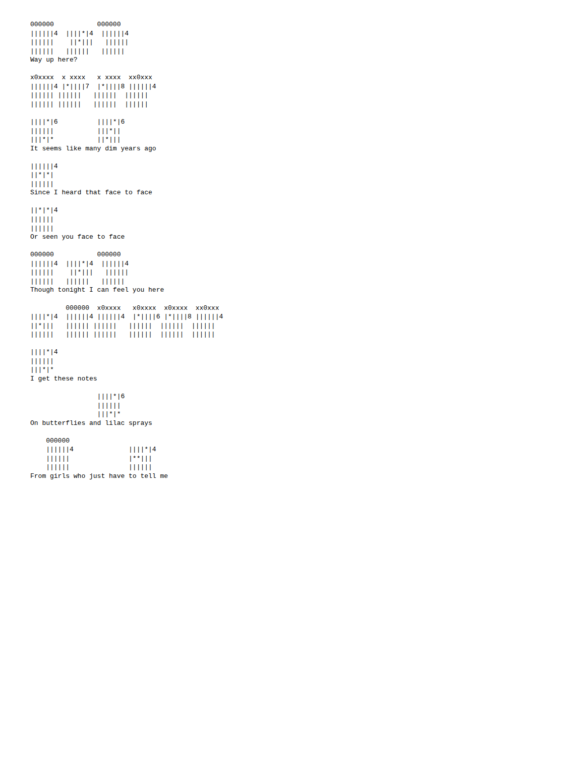000000           000000
||||||4  ||||*|4  ||||||4
||||||    ||*|||   ||||||
||||||   ||||||   ||||||
Way up here?
x0xxxx  x xxxx   x xxxx  xx0xxx
||||||4 |*||||7  |*||||8 ||||||4
|||||| ||||||   ||||||  ||||||
|||||| ||||||   ||||||  ||||||
||||*|6          ||||*|6
||||||           |||*||
|||*|*           ||*|||
It seems like many dim years ago
||||||4
||*|*|
||||||
Since I heard that face to face
||*|*|4
||||||
||||||
Or seen you face to face
000000           000000
||||||4  ||||*|4  ||||||4
||||||    ||*|||   ||||||
||||||   ||||||   ||||||
Though tonight I can feel you here
         000000  x0xxxx   x0xxxx  x0xxxx  xx0xxx
||||*|4  ||||||4 ||||||4  |*||||6 |*||||8 ||||||4
||*|||   |||||| ||||||   ||||||  ||||||  ||||||
||||||   |||||| ||||||   ||||||  ||||||  ||||||
||||*|4
||||||
|||*|*
I get these notes
                 ||||*|6
                 ||||||
                 |||*|*
On butterflies and lilac sprays
    000000
    ||||||4              ||||*|4
    ||||||               |**|||
    ||||||               ||||||
From girls who just have to tell me